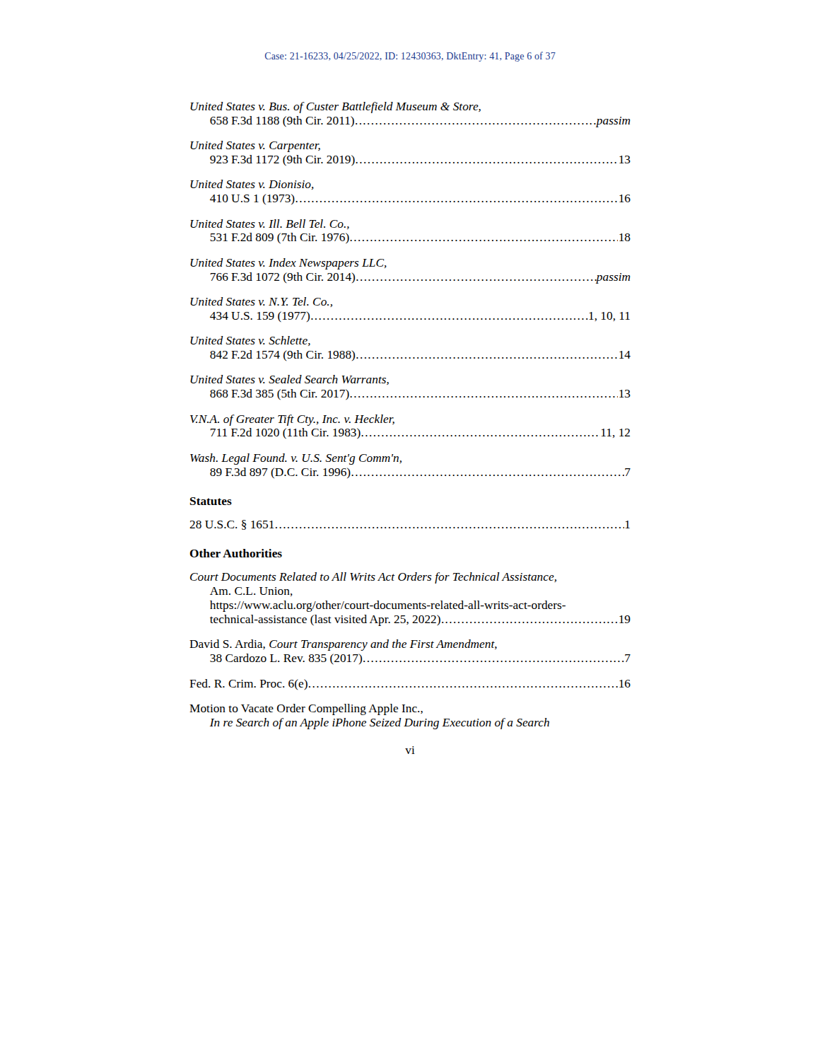Case: 21-16233, 04/25/2022, ID: 12430363, DktEntry: 41, Page 6 of 37
United States v. Bus. of Custer Battlefield Museum & Store,
658 F.3d 1188 (9th Cir. 2011) .................................................................. passim
United States v. Carpenter,
923 F.3d 1172 (9th Cir. 2019) .......................................................................... 13
United States v. Dionisio,
410 U.S 1 (1973) .............................................................................................. 16
United States v. Ill. Bell Tel. Co.,
531 F.2d 809 (7th Cir. 1976) ............................................................................ 18
United States v. Index Newspapers LLC,
766 F.3d 1072 (9th Cir. 2014) .................................................................. passim
United States v. N.Y. Tel. Co.,
434 U.S. 159 (1977) .............................................................................. 1, 10, 11
United States v. Schlette,
842 F.2d 1574 (9th Cir. 1988) ........................................................................ 14
United States v. Sealed Search Warrants,
868 F.3d 385 (5th Cir. 2017) ............................................................................ 13
V.N.A. of Greater Tift Cty., Inc. v. Heckler,
711 F.2d 1020 (11th Cir. 1983) .................................................................. 11, 12
Wash. Legal Found. v. U.S. Sent'g Comm'n,
89 F.3d 897 (D.C. Cir. 1996) ........................................................................... 7
Statutes
28 U.S.C. § 1651 ................................................................................................ 1
Other Authorities
Court Documents Related to All Writs Act Orders for Technical Assistance,
Am. C.L. Union,
https://www.aclu.org/other/court-documents-related-all-writs-act-orders-
technical-assistance (last visited Apr. 25, 2022) ............................................... 19
David S. Ardia, Court Transparency and the First Amendment,
38 Cardozo L. Rev. 835 (2017) ......................................................................... 7
Fed. R. Crim. Proc. 6(e) ..................................................................................... 16
Motion to Vacate Order Compelling Apple Inc.,
In re Search of an Apple iPhone Seized During Execution of a Search
vi